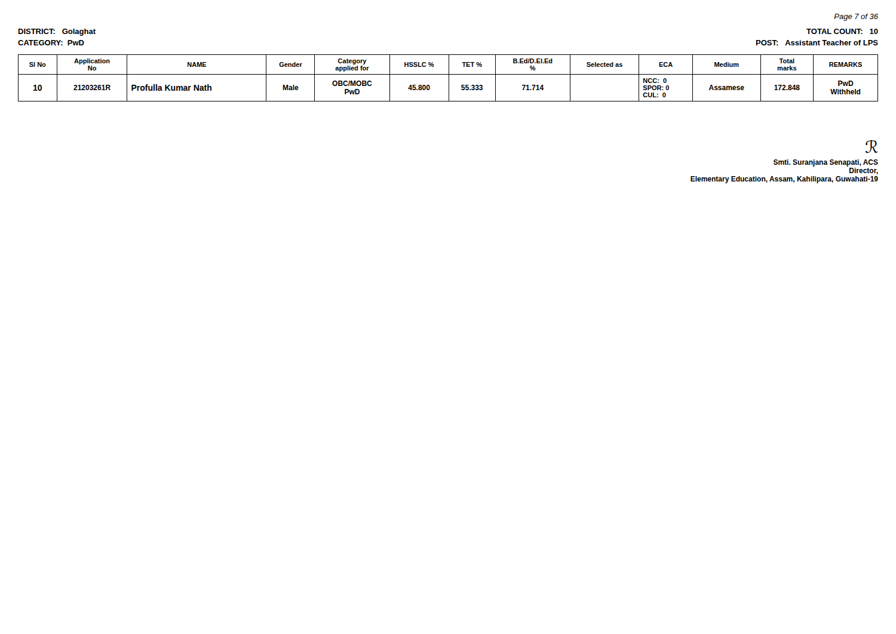Page 7 of 36
DISTRICT: Golaghat
TOTAL COUNT: 10
CATEGORY: PwD
POST: Assistant Teacher of LPS
| Sl No | Application No | NAME | Gender | Category applied for | HSSLC % | TET % | B.Ed/D.El.Ed % | Selected as | ECA | Medium | Total marks | REMARKS |
| --- | --- | --- | --- | --- | --- | --- | --- | --- | --- | --- | --- | --- |
| 10 | 21203261R | Profulla Kumar Nath | Male | OBC/MOBC PwD | 45.800 | 55.333 | 71.714 | | NCC: 0 SPOR: 0 CUL: 0 | Assamese | 172.848 | PwD Withheld |
ℛ
Smti. Suranjana Senapati, ACS
Director,
Elementary Education, Assam, Kahilipara, Guwahati-19